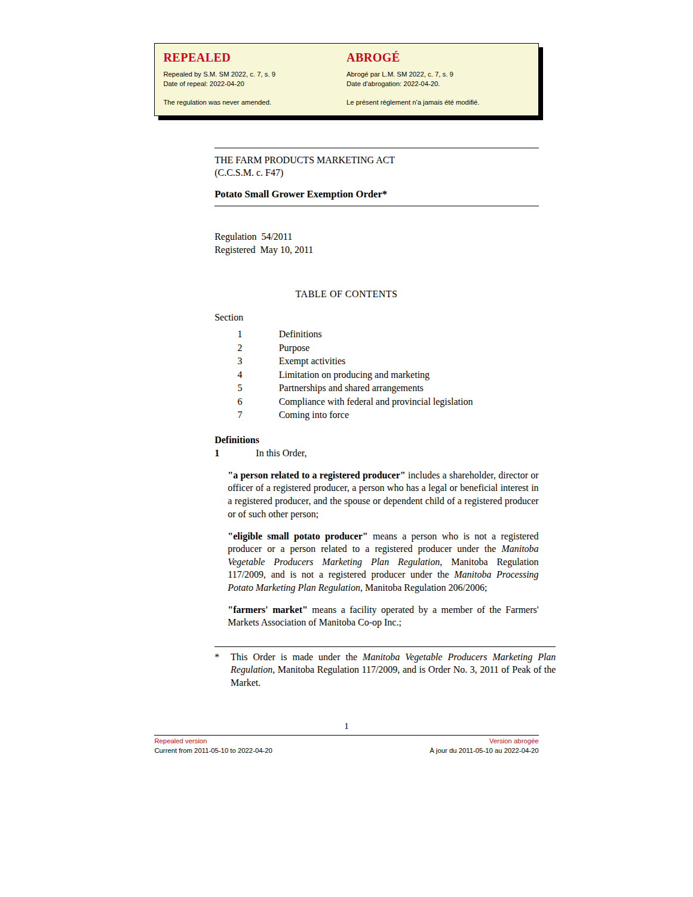| REPEALED | ABROGÉ |
| Repealed by S.M. SM 2022, c. 7, s. 9 Date of repeal: 2022-04-20 | Abrogé par L.M. SM 2022, c. 7, s. 9 Date d'abrogation: 2022-04-20. |
| The regulation was never amended. | Le présent règlement n'a jamais été modifié. |
THE FARM PRODUCTS MARKETING ACT
(C.C.S.M. c. F47)
Potato Small Grower Exemption Order*
Regulation 54/2011
Registered May 10, 2011
TABLE OF CONTENTS
Section
| 1 | Definitions |
| 2 | Purpose |
| 3 | Exempt activities |
| 4 | Limitation on producing and marketing |
| 5 | Partnerships and shared arrangements |
| 6 | Compliance with federal and provincial legislation |
| 7 | Coming into force |
Definitions
1
In this Order,
"a person related to a registered producer" includes a shareholder, director or officer of a registered producer, a person who has a legal or beneficial interest in a registered producer, and the spouse or dependent child of a registered producer or of such other person;
"eligible small potato producer" means a person who is not a registered producer or a person related to a registered producer under the Manitoba Vegetable Producers Marketing Plan Regulation, Manitoba Regulation 117/2009, and is not a registered producer under the Manitoba Processing Potato Marketing Plan Regulation, Manitoba Regulation 206/2006;
"farmers' market" means a facility operated by a member of the Farmers' Markets Association of Manitoba Co-op Inc.;
*
This Order is made under the Manitoba Vegetable Producers Marketing Plan Regulation, Manitoba Regulation 117/2009, and is Order No. 3, 2011 of Peak of the Market.
1
| Repealed version Current from 2011-05-10 to 2022-04-20 | Version abrogée À jour du 2011-05-10 au 2022-04-20 |